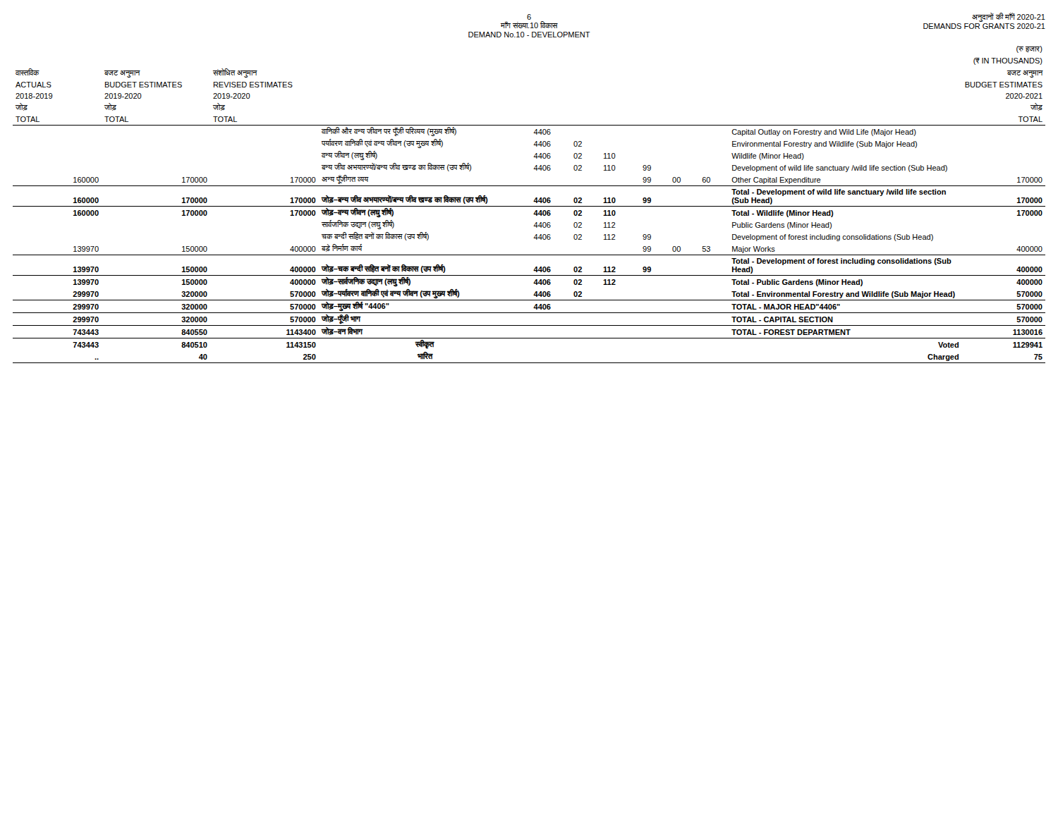6
माँग संख्या.10 विकास
DEMAND No.10 - DEVELOPMENT
अनुदानों की माँगें 2020-21
DEMANDS FOR GRANTS 2020-21
| | (रु हजार) |
| --- | --- |
| | (₹ IN THOUSANDS) |
| वास्तविक | बजट अनुमान | संशोधित अनुमान | | बजट अनुमान |
| ACTUALS | BUDGET ESTIMATES | REVISED ESTIMATES | | BUDGET ESTIMATES |
| 2018-2019 | 2019-2020 | 2019-2020 | | 2020-2021 |
| जोड़ | जोड़ | जोड़ | | जोड़ |
| TOTAL | TOTAL | TOTAL | | TOTAL |
| | | | वानिकी और वन्य जीवन पर पूँजी परिव्यय (मुख्य शीर्ष) | 4406 | | | | | | Capital Outlay on Forestry and Wild Life (Major Head) | |
| | | | पर्यावरण वानिकी एवं वन्य जीवन (उप मुख्य शीर्ष) | 4406 | 02 | | | | | Environmental Forestry and Wildlife (Sub Major Head) | |
| | | | वन्य जीवन (लघु शीर्ष) | 4406 | 02 | 110 | | | | Wildlife (Minor Head) | |
| | | | बन्य जीव अभयारण्यों/बन्य जीव खण्ड का विकास (उप शीर्ष) | 4406 | 02 | 110 | 99 | | | Development of wild life sanctuary /wild life section (Sub Head) | |
| 160000 | 170000 | 170000 | अन्य पूँजीगत व्यय | | | | 99 | 00 | 60 | Other Capital Expenditure | 170000 |
| 160000 | 170000 | 170000 | जोड़–बन्य जीव अभयारण्यों/बन्य जीव खण्ड का विकास (उप शीर्ष) | 4406 | 02 | 110 | 99 | | | Total - Development of wild life sanctuary /wild life section (Sub Head) | 170000 |
| 160000 | 170000 | 170000 | जोड़–वन्य जीवन (लघु शीर्ष) | 4406 | 02 | 110 | | | | Total - Wildlife (Minor Head) | 170000 |
| | | | सार्वजनिक उद्यान (लघु शीर्ष) | 4406 | 02 | 112 | | | | Public Gardens (Minor Head) | |
| | | | चक बन्दी सहित बनों का विकास (उप शीर्ष) | 4406 | 02 | 112 | 99 | | | Development of forest including consolidations (Sub Head) | |
| 139970 | 150000 | 400000 | बड़े निर्माण कार्य | | | | 99 | 00 | 53 | Major Works | 400000 |
| 139970 | 150000 | 400000 | जोड़–चक बन्दी सहित बनों का विकास (उप शीर्ष) | 4406 | 02 | 112 | 99 | | | Total - Development of forest including consolidations (Sub Head) | 400000 |
| 139970 | 150000 | 400000 | जोड़–सार्वजनिक उद्यान (लघु शीर्ष) | 4406 | 02 | 112 | | | | Total - Public Gardens (Minor Head) | 400000 |
| 299970 | 320000 | 570000 | जोड़–पर्यावरण वानिकी एवं वन्य जीवन (उप मुख्य शीर्ष) | 4406 | 02 | | | | | Total - Environmental Forestry and Wildlife (Sub Major Head) | 570000 |
| 299970 | 320000 | 570000 | जोड़–मुख्य शीर्ष "4406" | 4406 | | | | | | TOTAL - MAJOR HEAD"4406" | 570000 |
| 299970 | 320000 | 570000 | जोड़–पूँजी भाग | | TOTAL - CAPITAL SECTION | 570000 |
| 743443 | 840550 | 1143400 | जोड़–वन विभाग | | TOTAL - FOREST DEPARTMENT | 1130016 |
| 743443 | 840510 | 1143150 | स्वीकृत | | Voted | 1129941 |
| .. | 40 | 250 | भारित | | Charged | 75 |